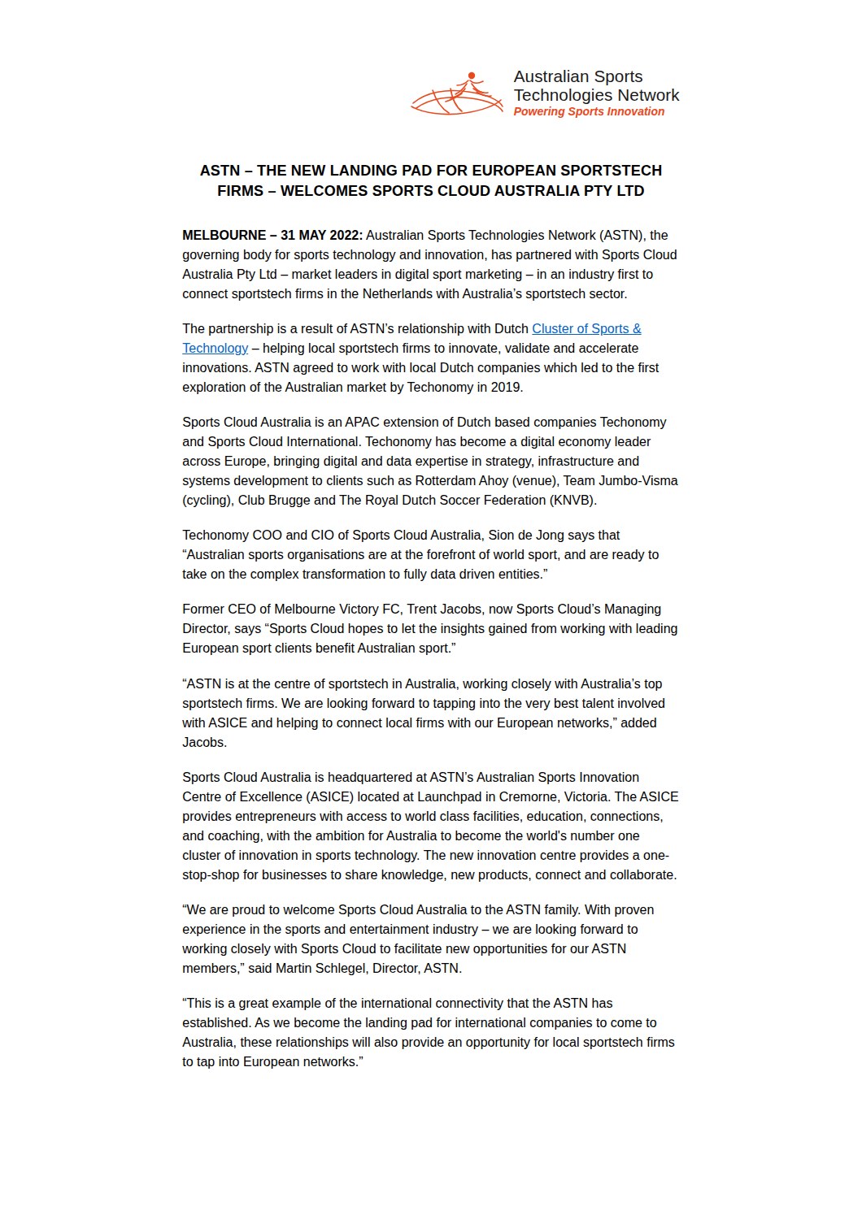Australian Sports Technologies Network Powering Sports Innovation
ASTN – THE NEW LANDING PAD FOR EUROPEAN SPORTSTECH FIRMS – WELCOMES SPORTS CLOUD AUSTRALIA PTY LTD
MELBOURNE – 31 MAY 2022: Australian Sports Technologies Network (ASTN), the governing body for sports technology and innovation, has partnered with Sports Cloud Australia Pty Ltd – market leaders in digital sport marketing – in an industry first to connect sportstech firms in the Netherlands with Australia’s sportstech sector.
The partnership is a result of ASTN’s relationship with Dutch Cluster of Sports & Technology – helping local sportstech firms to innovate, validate and accelerate innovations. ASTN agreed to work with local Dutch companies which led to the first exploration of the Australian market by Techonomy in 2019.
Sports Cloud Australia is an APAC extension of Dutch based companies Techonomy and Sports Cloud International. Techonomy has become a digital economy leader across Europe, bringing digital and data expertise in strategy, infrastructure and systems development to clients such as Rotterdam Ahoy (venue), Team Jumbo-Visma (cycling), Club Brugge and The Royal Dutch Soccer Federation (KNVB).
Techonomy COO and CIO of Sports Cloud Australia, Sion de Jong says that “Australian sports organisations are at the forefront of world sport, and are ready to take on the complex transformation to fully data driven entities.”
Former CEO of Melbourne Victory FC, Trent Jacobs, now Sports Cloud’s Managing Director, says “Sports Cloud hopes to let the insights gained from working with leading European sport clients benefit Australian sport.”
“ASTN is at the centre of sportstech in Australia, working closely with Australia’s top sportstech firms. We are looking forward to tapping into the very best talent involved with ASICE and helping to connect local firms with our European networks,” added Jacobs.
Sports Cloud Australia is headquartered at ASTN’s Australian Sports Innovation Centre of Excellence (ASICE) located at Launchpad in Cremorne, Victoria. The ASICE provides entrepreneurs with access to world class facilities, education, connections, and coaching, with the ambition for Australia to become the world's number one cluster of innovation in sports technology. The new innovation centre provides a one-stop-shop for businesses to share knowledge, new products, connect and collaborate.
“We are proud to welcome Sports Cloud Australia to the ASTN family. With proven experience in the sports and entertainment industry – we are looking forward to working closely with Sports Cloud to facilitate new opportunities for our ASTN members,” said Martin Schlegel, Director, ASTN.
“This is a great example of the international connectivity that the ASTN has established. As we become the landing pad for international companies to come to Australia, these relationships will also provide an opportunity for local sportstech firms to tap into European networks.”